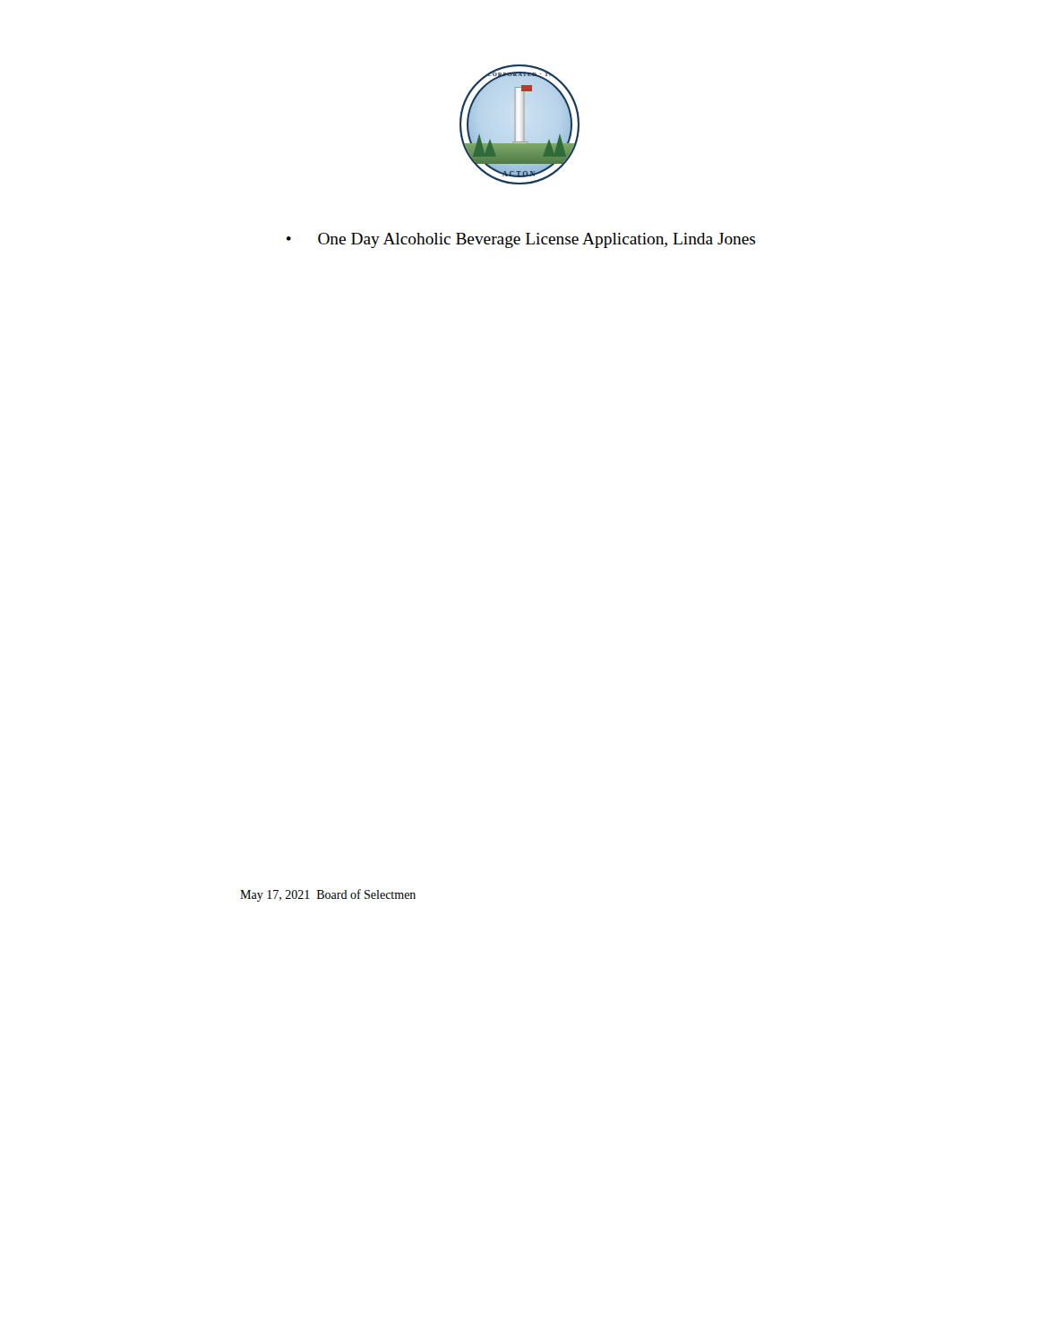INCORPORATED · 1735
ACTON
One Day Alcoholic Beverage License Application, Linda Jones
May 17, 2021 Board of Selectmen